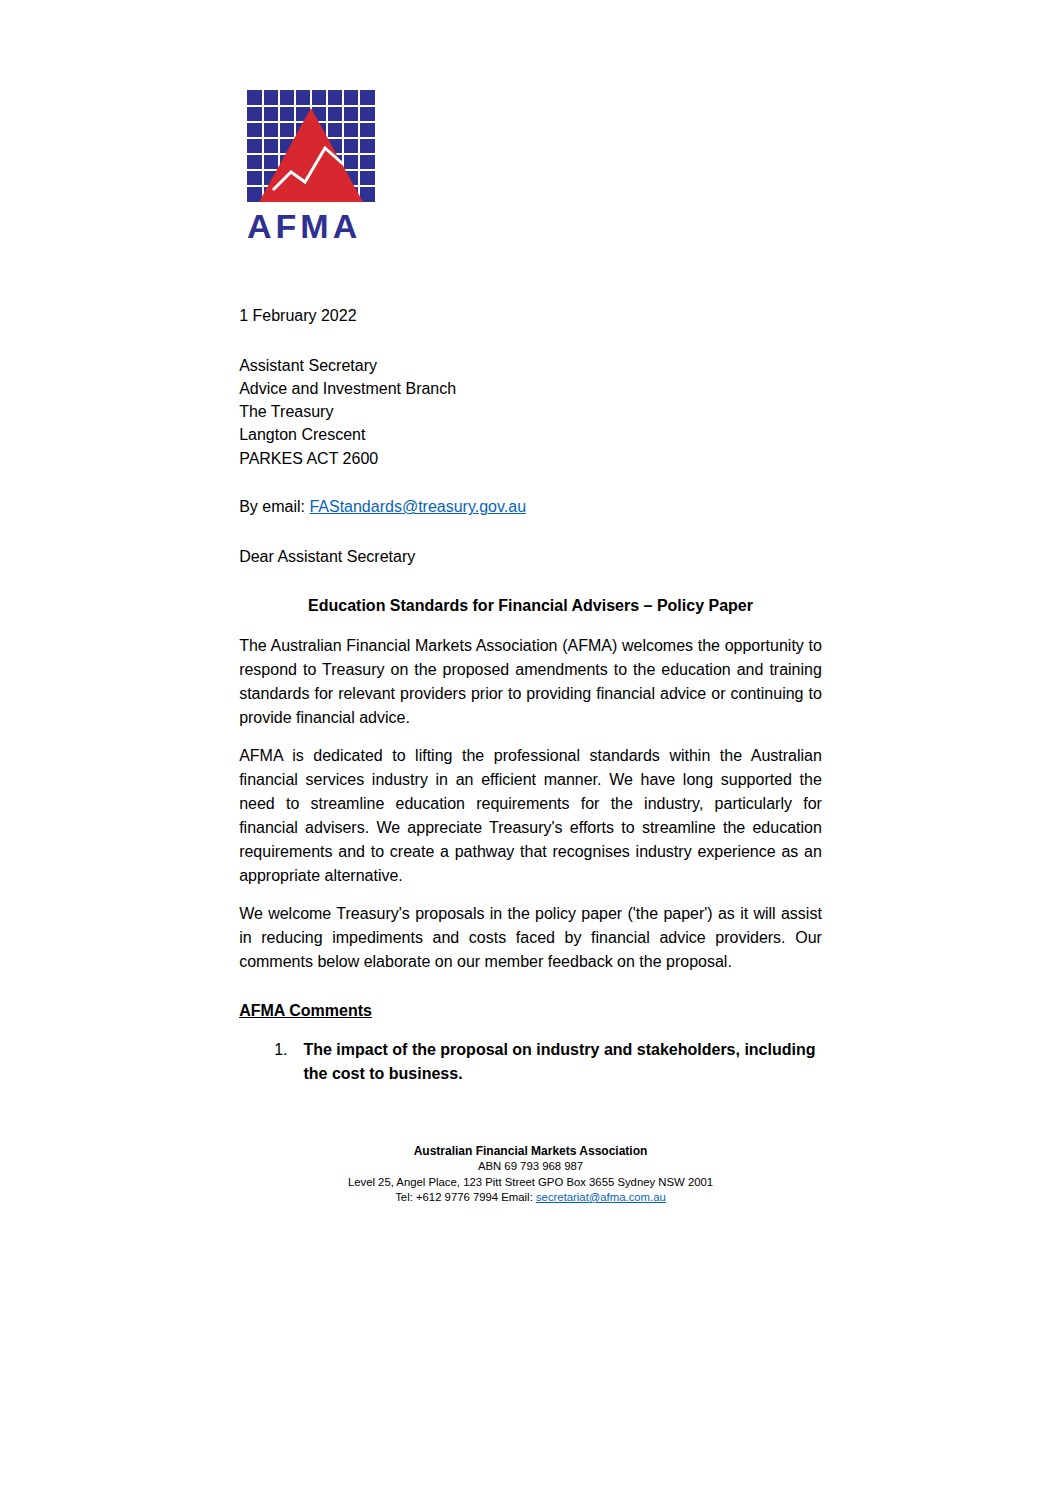AFMA
1 February 2022
Assistant Secretary
Advice and Investment Branch
The Treasury
Langton Crescent
PARKES ACT 2600
By email: FAStandards@treasury.gov.au
Dear Assistant Secretary
Education Standards for Financial Advisers – Policy Paper
The Australian Financial Markets Association (AFMA) welcomes the opportunity to respond to Treasury on the proposed amendments to the education and training standards for relevant providers prior to providing financial advice or continuing to provide financial advice.
AFMA is dedicated to lifting the professional standards within the Australian financial services industry in an efficient manner. We have long supported the need to streamline education requirements for the industry, particularly for financial advisers. We appreciate Treasury's efforts to streamline the education requirements and to create a pathway that recognises industry experience as an appropriate alternative.
We welcome Treasury's proposals in the policy paper ('the paper') as it will assist in reducing impediments and costs faced by financial advice providers. Our comments below elaborate on our member feedback on the proposal.
AFMA Comments
The impact of the proposal on industry and stakeholders, including the cost to business.
Australian Financial Markets Association
ABN 69 793 968 987
Level 25, Angel Place, 123 Pitt Street GPO Box 3655 Sydney NSW 2001
Tel: +612 9776 7994 Email: secretariat@afma.com.au